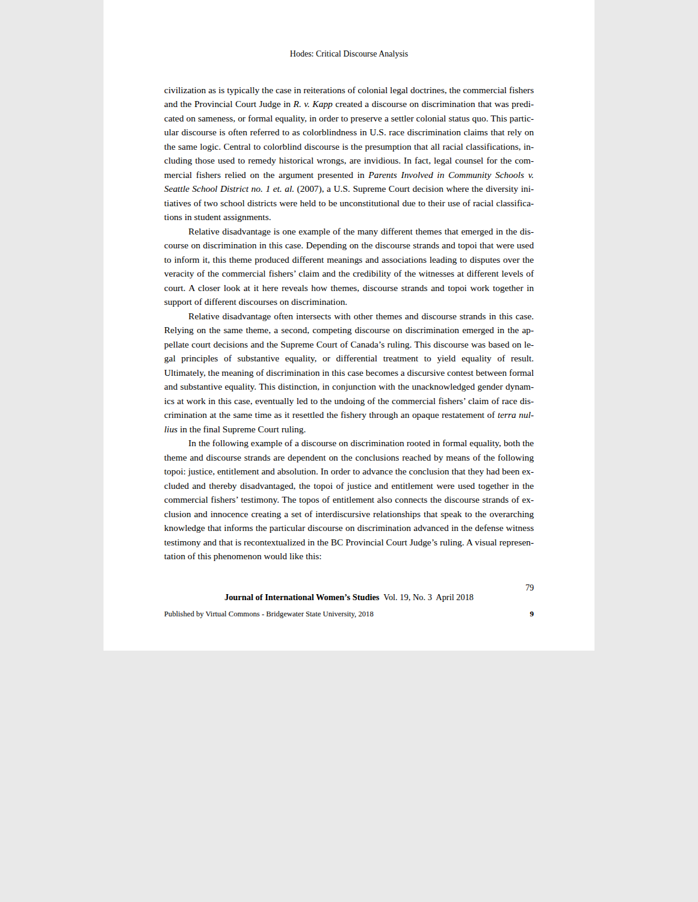Hodes: Critical Discourse Analysis
civilization as is typically the case in reiterations of colonial legal doctrines, the commercial fishers and the Provincial Court Judge in R. v. Kapp created a discourse on discrimination that was predicated on sameness, or formal equality, in order to preserve a settler colonial status quo. This particular discourse is often referred to as colorblindness in U.S. race discrimination claims that rely on the same logic. Central to colorblind discourse is the presumption that all racial classifications, including those used to remedy historical wrongs, are invidious. In fact, legal counsel for the commercial fishers relied on the argument presented in Parents Involved in Community Schools v. Seattle School District no. 1 et. al. (2007), a U.S. Supreme Court decision where the diversity initiatives of two school districts were held to be unconstitutional due to their use of racial classifications in student assignments.
Relative disadvantage is one example of the many different themes that emerged in the discourse on discrimination in this case. Depending on the discourse strands and topoi that were used to inform it, this theme produced different meanings and associations leading to disputes over the veracity of the commercial fishers’ claim and the credibility of the witnesses at different levels of court. A closer look at it here reveals how themes, discourse strands and topoi work together in support of different discourses on discrimination.
Relative disadvantage often intersects with other themes and discourse strands in this case. Relying on the same theme, a second, competing discourse on discrimination emerged in the appellate court decisions and the Supreme Court of Canada’s ruling. This discourse was based on legal principles of substantive equality, or differential treatment to yield equality of result. Ultimately, the meaning of discrimination in this case becomes a discursive contest between formal and substantive equality. This distinction, in conjunction with the unacknowledged gender dynamics at work in this case, eventually led to the undoing of the commercial fishers’ claim of race discrimination at the same time as it resettled the fishery through an opaque restatement of terra nullius in the final Supreme Court ruling.
In the following example of a discourse on discrimination rooted in formal equality, both the theme and discourse strands are dependent on the conclusions reached by means of the following topoi: justice, entitlement and absolution. In order to advance the conclusion that they had been excluded and thereby disadvantaged, the topoi of justice and entitlement were used together in the commercial fishers’ testimony. The topos of entitlement also connects the discourse strands of exclusion and innocence creating a set of interdiscursive relationships that speak to the overarching knowledge that informs the particular discourse on discrimination advanced in the defense witness testimony and that is recontextualized in the BC Provincial Court Judge’s ruling. A visual representation of this phenomenon would like this:
79
Journal of International Women’s Studies Vol. 19, No. 3 April 2018
Published by Virtual Commons - Bridgewater State University, 2018
9